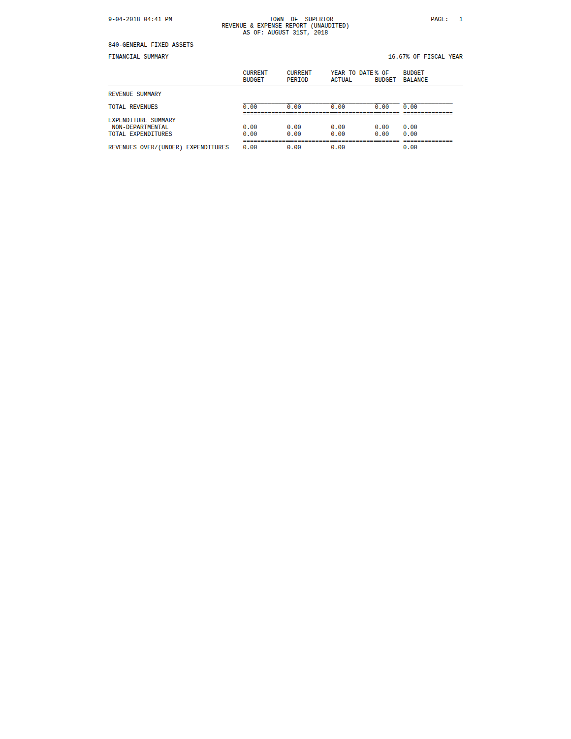9-04-2018 04:41 PM TOWN OF SUPERIOR PAGE: 1
REVENUE & EXPENSE REPORT (UNAUDITED)
AS OF: AUGUST 31ST, 2018
840-GENERAL FIXED ASSETS
FINANCIAL SUMMARY 16.67% OF FISCAL YEAR
| | CURRENT | CURRENT | YEAR TO DATE | % OF | BUDGET |
| | BUDGET | PERIOD | ACTUAL | BUDGET | BALANCE |
| REVENUE SUMMARY | | | | | |
| | ______________ | ______________ | ______________ | _______ | ______________ |
| TOTAL REVENUES | 0.00 | 0.00 | 0.00 | 0.00 | 0.00 |
| | ============== | ============== | ============== | ======= | ============== |
| EXPENDITURE SUMMARY | | | | | |
| NON-DEPARTMENTAL | 0.00 | 0.00 | 0.00 | 0.00 | 0.00 |
| TOTAL EXPENDITURES | 0.00 | 0.00 | 0.00 | 0.00 | 0.00 |
| | ============== | ============== | ============== | ======= | ============== |
| REVENUES OVER/(UNDER) EXPENDITURES | 0.00 | 0.00 | 0.00 | | 0.00 |